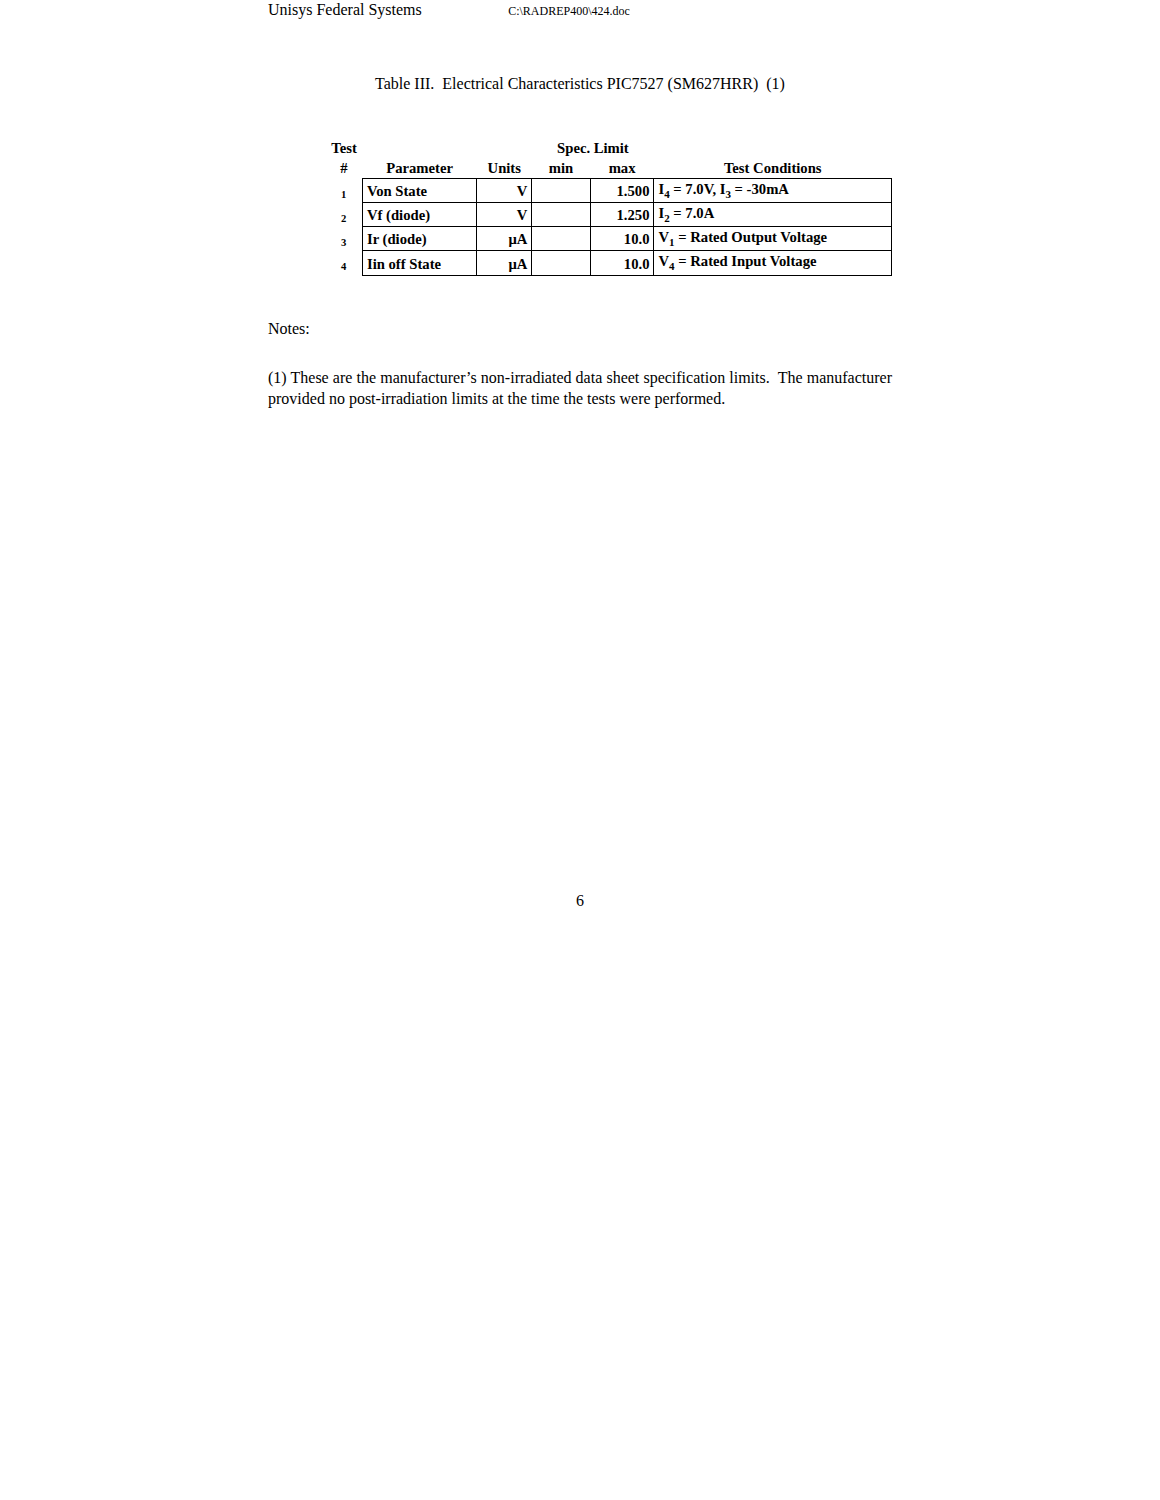Unisys Federal Systems C:\RADREP400\424.doc
Table III. Electrical Characteristics PIC7527 (SM627HRR) (1)
| Test | | | Spec. Limit | |
| --- | --- | --- | --- | --- |
| # | Parameter | Units | min | max | Test Conditions |
| 1 | Von State | V | | 1.500 | I 4 = 7.0V, I 3 = -30mA |
| 2 | Vf (diode) | V | | 1.250 | I 2 = 7.0A |
| 3 | Ir (diode) | μA | | 10.0 | V 1 = Rated Output Voltage |
| 4 | Iin off State | μA | | 10.0 | V 4 = Rated Input Voltage |
Notes:
(1) These are the manufacturer’s non-irradiated data sheet specification limits. The manufacturer provided no post-irradiation limits at the time the tests were performed.
6